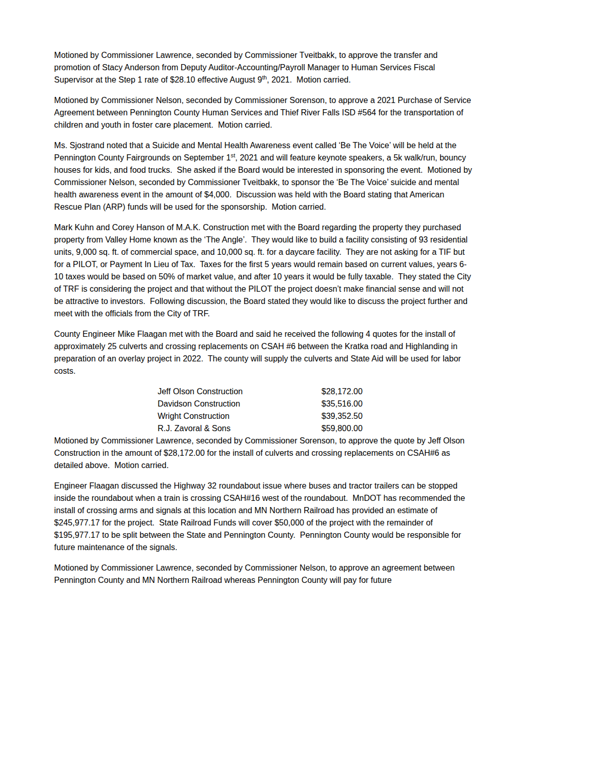Motioned by Commissioner Lawrence, seconded by Commissioner Tveitbakk, to approve the transfer and promotion of Stacy Anderson from Deputy Auditor-Accounting/Payroll Manager to Human Services Fiscal Supervisor at the Step 1 rate of $28.10 effective August 9th, 2021. Motion carried.
Motioned by Commissioner Nelson, seconded by Commissioner Sorenson, to approve a 2021 Purchase of Service Agreement between Pennington County Human Services and Thief River Falls ISD #564 for the transportation of children and youth in foster care placement. Motion carried.
Ms. Sjostrand noted that a Suicide and Mental Health Awareness event called ‘Be The Voice’ will be held at the Pennington County Fairgrounds on September 1st, 2021 and will feature keynote speakers, a 5k walk/run, bouncy houses for kids, and food trucks. She asked if the Board would be interested in sponsoring the event. Motioned by Commissioner Nelson, seconded by Commissioner Tveitbakk, to sponsor the ‘Be The Voice’ suicide and mental health awareness event in the amount of $4,000. Discussion was held with the Board stating that American Rescue Plan (ARP) funds will be used for the sponsorship. Motion carried.
Mark Kuhn and Corey Hanson of M.A.K. Construction met with the Board regarding the property they purchased property from Valley Home known as the ‘The Angle’. They would like to build a facility consisting of 93 residential units, 9,000 sq. ft. of commercial space, and 10,000 sq. ft. for a daycare facility. They are not asking for a TIF but for a PILOT, or Payment In Lieu of Tax. Taxes for the first 5 years would remain based on current values, years 6-10 taxes would be based on 50% of market value, and after 10 years it would be fully taxable. They stated the City of TRF is considering the project and that without the PILOT the project doesn’t make financial sense and will not be attractive to investors. Following discussion, the Board stated they would like to discuss the project further and meet with the officials from the City of TRF.
County Engineer Mike Flaagan met with the Board and said he received the following 4 quotes for the install of approximately 25 culverts and crossing replacements on CSAH #6 between the Kratka road and Highlanding in preparation of an overlay project in 2022. The county will supply the culverts and State Aid will be used for labor costs.
| Jeff Olson Construction | $28,172.00 |
| Davidson Construction | $35,516.00 |
| Wright Construction | $39,352.50 |
| R.J. Zavoral & Sons | $59,800.00 |
Motioned by Commissioner Lawrence, seconded by Commissioner Sorenson, to approve the quote by Jeff Olson Construction in the amount of $28,172.00 for the install of culverts and crossing replacements on CSAH#6 as detailed above. Motion carried.
Engineer Flaagan discussed the Highway 32 roundabout issue where buses and tractor trailers can be stopped inside the roundabout when a train is crossing CSAH#16 west of the roundabout. MnDOT has recommended the install of crossing arms and signals at this location and MN Northern Railroad has provided an estimate of $245,977.17 for the project. State Railroad Funds will cover $50,000 of the project with the remainder of $195,977.17 to be split between the State and Pennington County. Pennington County would be responsible for future maintenance of the signals.
Motioned by Commissioner Lawrence, seconded by Commissioner Nelson, to approve an agreement between Pennington County and MN Northern Railroad whereas Pennington County will pay for future